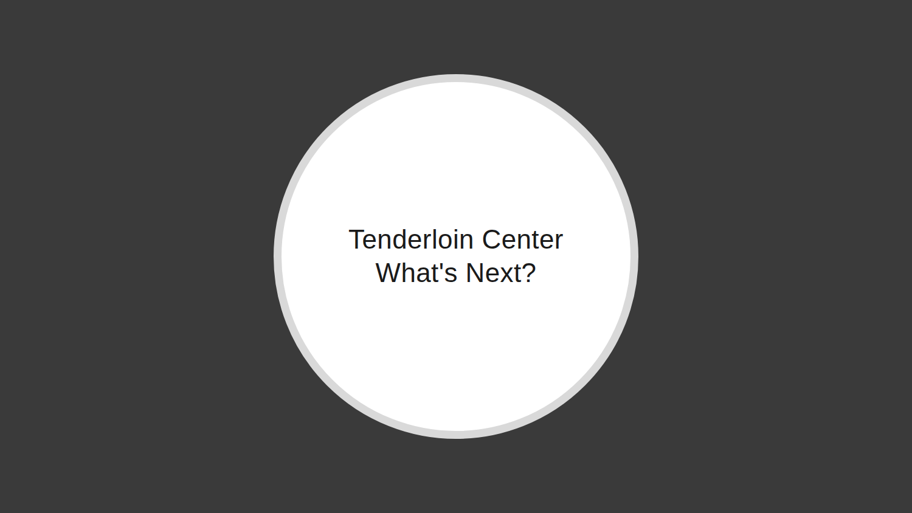Tenderloin Center What's Next?